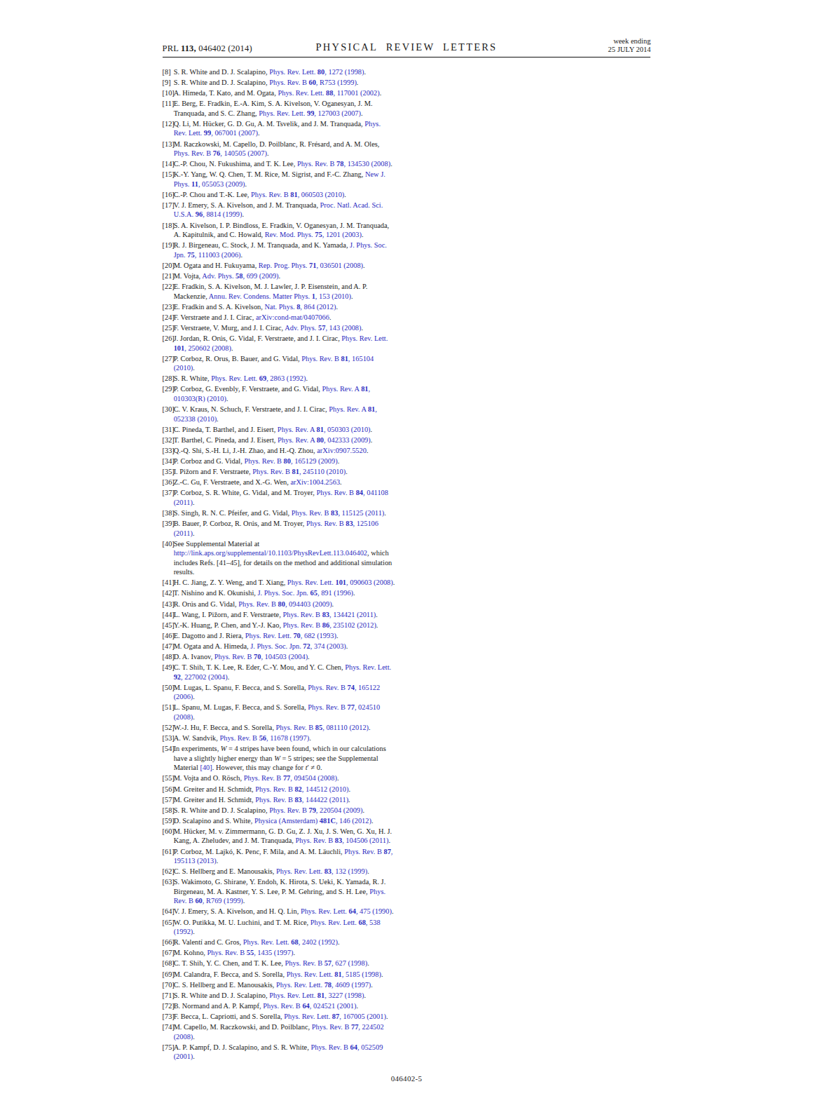PRL 113, 046402 (2014)
PHYSICAL REVIEW LETTERS
week ending
25 JULY 2014
[8] S. R. White and D. J. Scalapino, Phys. Rev. Lett. 80, 1272 (1998).
[9] S. R. White and D. J. Scalapino, Phys. Rev. B 60, R753 (1999).
[10] A. Himeda, T. Kato, and M. Ogata, Phys. Rev. Lett. 88, 117001 (2002).
[11] E. Berg, E. Fradkin, E.-A. Kim, S. A. Kivelson, V. Oganesyan, J. M. Tranquada, and S. C. Zhang, Phys. Rev. Lett. 99, 127003 (2007).
[12] Q. Li, M. Hücker, G. D. Gu, A. M. Tsvelik, and J. M. Tranquada, Phys. Rev. Lett. 99, 067001 (2007).
[13] M. Raczkowski, M. Capello, D. Poilblanc, R. Frésard, and A. M. Oles, Phys. Rev. B 76, 140505 (2007).
[14] C.-P. Chou, N. Fukushima, and T. K. Lee, Phys. Rev. B 78, 134530 (2008).
[15] K.-Y. Yang, W. Q. Chen, T. M. Rice, M. Sigrist, and F.-C. Zhang, New J. Phys. 11, 055053 (2009).
[16] C.-P. Chou and T.-K. Lee, Phys. Rev. B 81, 060503 (2010).
[17] V. J. Emery, S. A. Kivelson, and J. M. Tranquada, Proc. Natl. Acad. Sci. U.S.A. 96, 8814 (1999).
[18] S. A. Kivelson, I. P. Bindloss, E. Fradkin, V. Oganesyan, J. M. Tranquada, A. Kapitulnik, and C. Howald, Rev. Mod. Phys. 75, 1201 (2003).
[19] R. J. Birgeneau, C. Stock, J. M. Tranquada, and K. Yamada, J. Phys. Soc. Jpn. 75, 111003 (2006).
[20] M. Ogata and H. Fukuyama, Rep. Prog. Phys. 71, 036501 (2008).
[21] M. Vojta, Adv. Phys. 58, 699 (2009).
[22] E. Fradkin, S. A. Kivelson, M. J. Lawler, J. P. Eisenstein, and A. P. Mackenzie, Annu. Rev. Condens. Matter Phys. 1, 153 (2010).
[23] E. Fradkin and S. A. Kivelson, Nat. Phys. 8, 864 (2012).
[24] F. Verstraete and J. I. Cirac, arXiv:cond-mat/0407066.
[25] F. Verstraete, V. Murg, and J. I. Cirac, Adv. Phys. 57, 143 (2008).
[26] J. Jordan, R. Orús, G. Vidal, F. Verstraete, and J. I. Cirac, Phys. Rev. Lett. 101, 250602 (2008).
[27] P. Corboz, R. Orus, B. Bauer, and G. Vidal, Phys. Rev. B 81, 165104 (2010).
[28] S. R. White, Phys. Rev. Lett. 69, 2863 (1992).
[29] P. Corboz, G. Evenbly, F. Verstraete, and G. Vidal, Phys. Rev. A 81, 010303(R) (2010).
[30] C. V. Kraus, N. Schuch, F. Verstraete, and J. I. Cirac, Phys. Rev. A 81, 052338 (2010).
[31] C. Pineda, T. Barthel, and J. Eisert, Phys. Rev. A 81, 050303 (2010).
[32] T. Barthel, C. Pineda, and J. Eisert, Phys. Rev. A 80, 042333 (2009).
[33] Q.-Q. Shi, S.-H. Li, J.-H. Zhao, and H.-Q. Zhou, arXiv:0907.5520.
[34] P. Corboz and G. Vidal, Phys. Rev. B 80, 165129 (2009).
[35] I. Pižorn and F. Verstraete, Phys. Rev. B 81, 245110 (2010).
[36] Z.-C. Gu, F. Verstraete, and X.-G. Wen, arXiv:1004.2563.
[37] P. Corboz, S. R. White, G. Vidal, and M. Troyer, Phys. Rev. B 84, 041108 (2011).
[38] S. Singh, R. N. C. Pfeifer, and G. Vidal, Phys. Rev. B 83, 115125 (2011).
[39] B. Bauer, P. Corboz, R. Orús, and M. Troyer, Phys. Rev. B 83, 125106 (2011).
[40] See Supplemental Material at http://link.aps.org/supplemental/10.1103/PhysRevLett.113.046402, which includes Refs. [41–45], for details on the method and additional simulation results.
[41] H. C. Jiang, Z. Y. Weng, and T. Xiang, Phys. Rev. Lett. 101, 090603 (2008).
[42] T. Nishino and K. Okunishi, J. Phys. Soc. Jpn. 65, 891 (1996).
[43] R. Orús and G. Vidal, Phys. Rev. B 80, 094403 (2009).
[44] L. Wang, I. Pižorn, and F. Verstraete, Phys. Rev. B 83, 134421 (2011).
[45] Y.-K. Huang, P. Chen, and Y.-J. Kao, Phys. Rev. B 86, 235102 (2012).
[46] E. Dagotto and J. Riera, Phys. Rev. Lett. 70, 682 (1993).
[47] M. Ogata and A. Himeda, J. Phys. Soc. Jpn. 72, 374 (2003).
[48] D. A. Ivanov, Phys. Rev. B 70, 104503 (2004).
[49] C. T. Shih, T. K. Lee, R. Eder, C.-Y. Mou, and Y. C. Chen, Phys. Rev. Lett. 92, 227002 (2004).
[50] M. Lugas, L. Spanu, F. Becca, and S. Sorella, Phys. Rev. B 74, 165122 (2006).
[51] L. Spanu, M. Lugas, F. Becca, and S. Sorella, Phys. Rev. B 77, 024510 (2008).
[52] W.-J. Hu, F. Becca, and S. Sorella, Phys. Rev. B 85, 081110 (2012).
[53] A. W. Sandvik, Phys. Rev. B 56, 11678 (1997).
[54] In experiments, W = 4 stripes have been found, which in our calculations have a slightly higher energy than W = 5 stripes; see the Supplemental Material [40]. However, this may change for t′ ≠ 0.
[55] M. Vojta and O. Rösch, Phys. Rev. B 77, 094504 (2008).
[56] M. Greiter and H. Schmidt, Phys. Rev. B 82, 144512 (2010).
[57] M. Greiter and H. Schmidt, Phys. Rev. B 83, 144422 (2011).
[58] S. R. White and D. J. Scalapino, Phys. Rev. B 79, 220504 (2009).
[59] D. Scalapino and S. White, Physica (Amsterdam) 481C, 146 (2012).
[60] M. Hücker, M. v. Zimmermann, G. D. Gu, Z. J. Xu, J. S. Wen, G. Xu, H. J. Kang, A. Zheludev, and J. M. Tranquada, Phys. Rev. B 83, 104506 (2011).
[61] P. Corboz, M. Lajkó, K. Penc, F. Mila, and A. M. Läuchli, Phys. Rev. B 87, 195113 (2013).
[62] C. S. Hellberg and E. Manousakis, Phys. Rev. Lett. 83, 132 (1999).
[63] S. Wakimoto, G. Shirane, Y. Endoh, K. Hirota, S. Ueki, K. Yamada, R. J. Birgeneau, M. A. Kastner, Y. S. Lee, P. M. Gehring, and S. H. Lee, Phys. Rev. B 60, R769 (1999).
[64] V. J. Emery, S. A. Kivelson, and H. Q. Lin, Phys. Rev. Lett. 64, 475 (1990).
[65] W. O. Putikka, M. U. Luchini, and T. M. Rice, Phys. Rev. Lett. 68, 538 (1992).
[66] R. Valentí and C. Gros, Phys. Rev. Lett. 68, 2402 (1992).
[67] M. Kohno, Phys. Rev. B 55, 1435 (1997).
[68] C. T. Shih, Y. C. Chen, and T. K. Lee, Phys. Rev. B 57, 627 (1998).
[69] M. Calandra, F. Becca, and S. Sorella, Phys. Rev. Lett. 81, 5185 (1998).
[70] C. S. Hellberg and E. Manousakis, Phys. Rev. Lett. 78, 4609 (1997).
[71] S. R. White and D. J. Scalapino, Phys. Rev. Lett. 81, 3227 (1998).
[72] B. Normand and A. P. Kampf, Phys. Rev. B 64, 024521 (2001).
[73] F. Becca, L. Capriotti, and S. Sorella, Phys. Rev. Lett. 87, 167005 (2001).
[74] M. Capello, M. Raczkowski, and D. Poilblanc, Phys. Rev. B 77, 224502 (2008).
[75] A. P. Kampf, D. J. Scalapino, and S. R. White, Phys. Rev. B 64, 052509 (2001).
046402-5